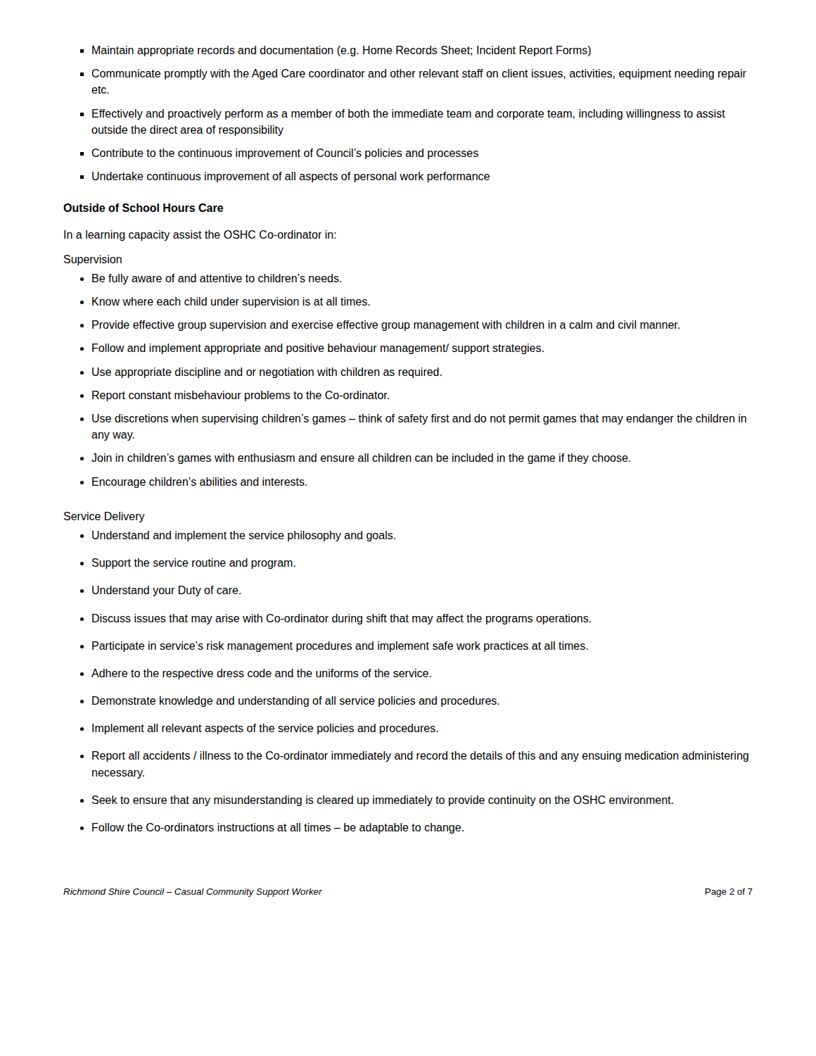Maintain appropriate records and documentation (e.g. Home Records Sheet; Incident Report Forms)
Communicate promptly with the Aged Care coordinator and other relevant staff on client issues, activities, equipment needing repair etc.
Effectively and proactively perform as a member of both the immediate team and corporate team, including willingness to assist outside the direct area of responsibility
Contribute to the continuous improvement of Council’s policies and processes
Undertake continuous improvement of all aspects of personal work performance
Outside of School Hours Care
In a learning capacity assist the OSHC Co-ordinator in:
Supervision
Be fully aware of and attentive to children’s needs.
Know where each child under supervision is at all times.
Provide effective group supervision and exercise effective group management with children in a calm and civil manner.
Follow and implement appropriate and positive behaviour management/ support strategies.
Use appropriate discipline and or negotiation with children as required.
Report constant misbehaviour problems to the Co-ordinator.
Use discretions when supervising children’s games – think of safety first and do not permit games that may endanger the children in any way.
Join in children’s games with enthusiasm and ensure all children can be included in the game if they choose.
Encourage children’s abilities and interests.
Service Delivery
Understand and implement the service philosophy and goals.
Support the service routine and program.
Understand your Duty of care.
Discuss issues that may arise with Co-ordinator during shift that may affect the programs operations.
Participate in service’s risk management procedures and implement safe work practices at all times.
Adhere to the respective dress code and the uniforms of the service.
Demonstrate knowledge and understanding of all service policies and procedures.
Implement all relevant aspects of the service policies and procedures.
Report all accidents / illness to the Co-ordinator immediately and record the details of this and any ensuing medication administering necessary.
Seek to ensure that any misunderstanding is cleared up immediately to provide continuity on the OSHC environment.
Follow the Co-ordinators instructions at all times – be adaptable to change.
Richmond Shire Council – Casual Community Support Worker Page 2 of 7